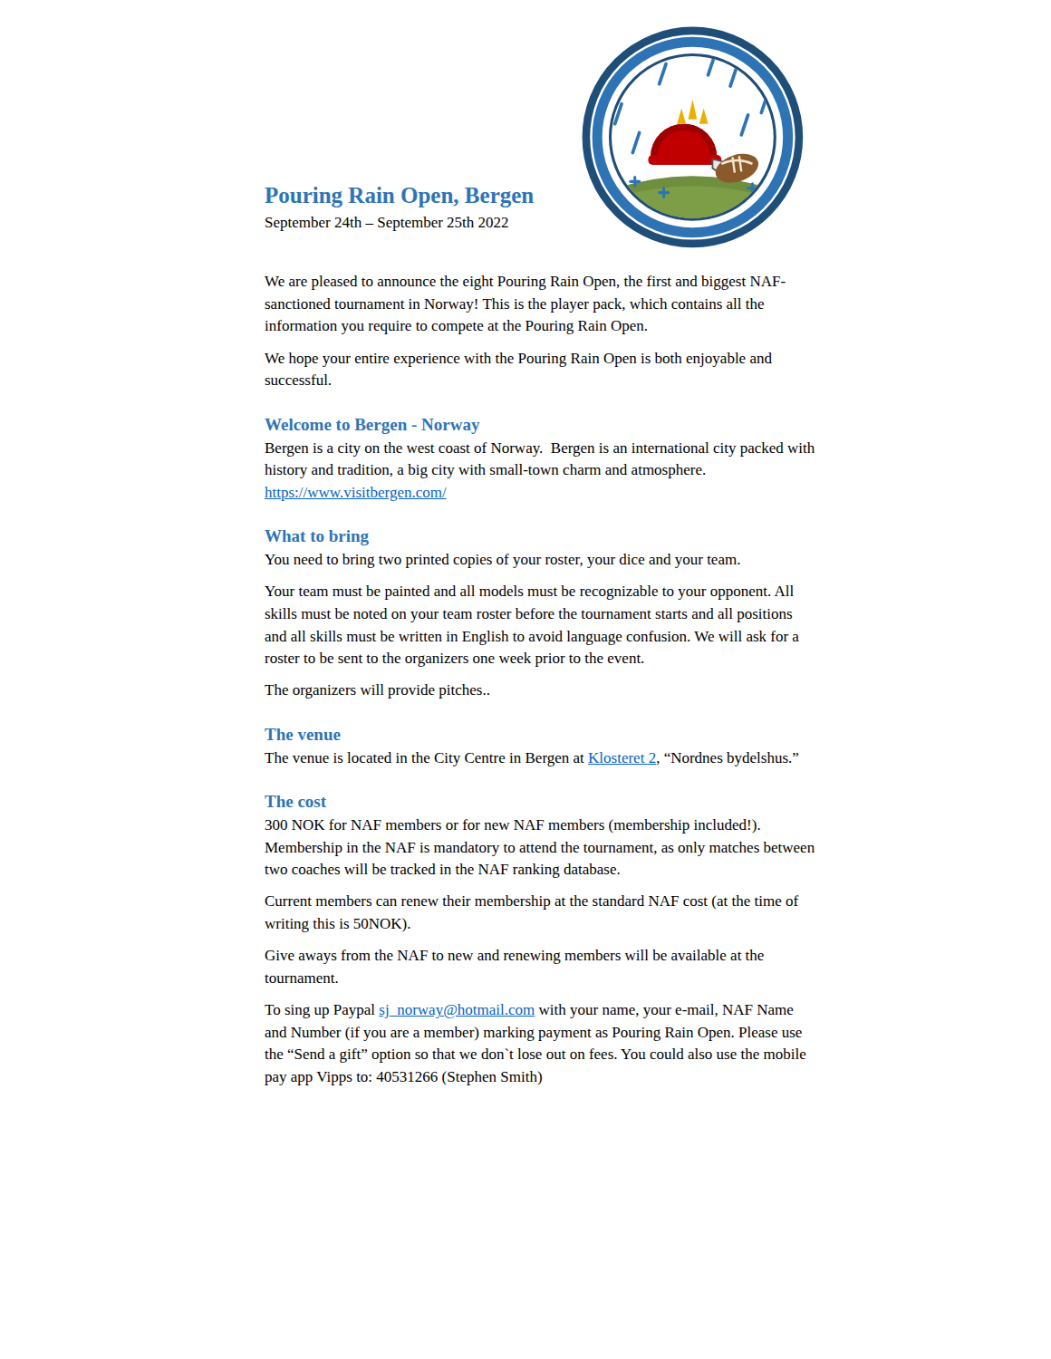Pouring Rain Open, Bergen
September 24th – September 25th 2022
We are pleased to announce the eight Pouring Rain Open, the first and biggest NAF-sanctioned tournament in Norway! This is the player pack, which contains all the information you require to compete at the Pouring Rain Open.
We hope your entire experience with the Pouring Rain Open is both enjoyable and successful.
Welcome to Bergen - Norway
Bergen is a city on the west coast of Norway. Bergen is an international city packed with history and tradition, a big city with small-town charm and atmosphere.
https://www.visitbergen.com/
What to bring
You need to bring two printed copies of your roster, your dice and your team.
Your team must be painted and all models must be recognizable to your opponent. All skills must be noted on your team roster before the tournament starts and all positions and all skills must be written in English to avoid language confusion. We will ask for a roster to be sent to the organizers one week prior to the event.
The organizers will provide pitches..
The venue
The venue is located in the City Centre in Bergen at Klosteret 2, “Nordnes bydelshus.”
The cost
300 NOK for NAF members or for new NAF members (membership included!). Membership in the NAF is mandatory to attend the tournament, as only matches between two coaches will be tracked in the NAF ranking database.
Current members can renew their membership at the standard NAF cost (at the time of writing this is 50NOK).
Give aways from the NAF to new and renewing members will be available at the tournament.
To sing up Paypal sj_norway@hotmail.com with your name, your e-mail, NAF Name and Number (if you are a member) marking payment as Pouring Rain Open. Please use the “Send a gift” option so that we don`t lose out on fees. You could also use the mobile pay app Vipps to: 40531266 (Stephen Smith)